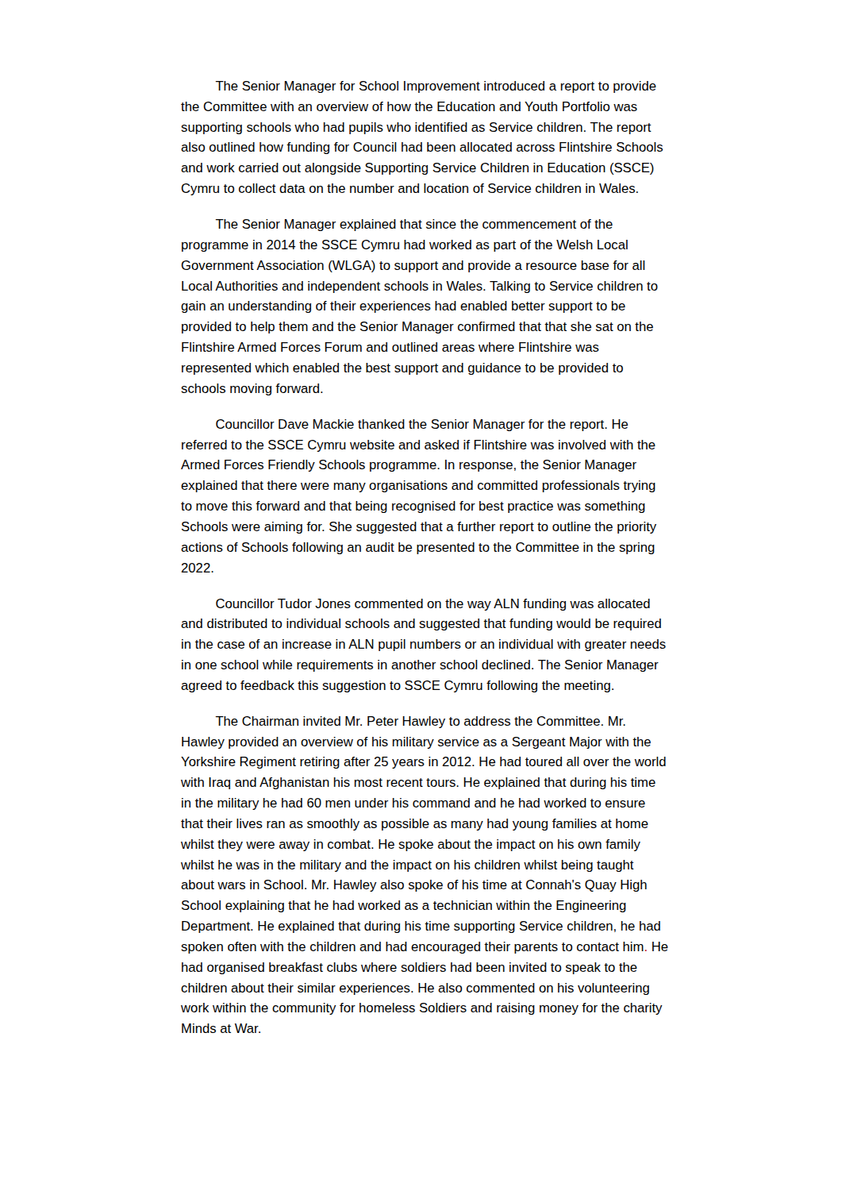The Senior Manager for School Improvement introduced a report to provide the Committee with an overview of how the Education and Youth Portfolio was supporting schools who had pupils who identified as Service children. The report also outlined how funding for Council had been allocated across Flintshire Schools and work carried out alongside Supporting Service Children in Education (SSCE) Cymru to collect data on the number and location of Service children in Wales.
The Senior Manager explained that since the commencement of the programme in 2014 the SSCE Cymru had worked as part of the Welsh Local Government Association (WLGA) to support and provide a resource base for all Local Authorities and independent schools in Wales. Talking to Service children to gain an understanding of their experiences had enabled better support to be provided to help them and the Senior Manager confirmed that that she sat on the Flintshire Armed Forces Forum and outlined areas where Flintshire was represented which enabled the best support and guidance to be provided to schools moving forward.
Councillor Dave Mackie thanked the Senior Manager for the report. He referred to the SSCE Cymru website and asked if Flintshire was involved with the Armed Forces Friendly Schools programme. In response, the Senior Manager explained that there were many organisations and committed professionals trying to move this forward and that being recognised for best practice was something Schools were aiming for. She suggested that a further report to outline the priority actions of Schools following an audit be presented to the Committee in the spring 2022.
Councillor Tudor Jones commented on the way ALN funding was allocated and distributed to individual schools and suggested that funding would be required in the case of an increase in ALN pupil numbers or an individual with greater needs in one school while requirements in another school declined. The Senior Manager agreed to feedback this suggestion to SSCE Cymru following the meeting.
The Chairman invited Mr. Peter Hawley to address the Committee. Mr. Hawley provided an overview of his military service as a Sergeant Major with the Yorkshire Regiment retiring after 25 years in 2012. He had toured all over the world with Iraq and Afghanistan his most recent tours. He explained that during his time in the military he had 60 men under his command and he had worked to ensure that their lives ran as smoothly as possible as many had young families at home whilst they were away in combat. He spoke about the impact on his own family whilst he was in the military and the impact on his children whilst being taught about wars in School. Mr. Hawley also spoke of his time at Connah's Quay High School explaining that he had worked as a technician within the Engineering Department. He explained that during his time supporting Service children, he had spoken often with the children and had encouraged their parents to contact him. He had organised breakfast clubs where soldiers had been invited to speak to the children about their similar experiences. He also commented on his volunteering work within the community for homeless Soldiers and raising money for the charity Minds at War.